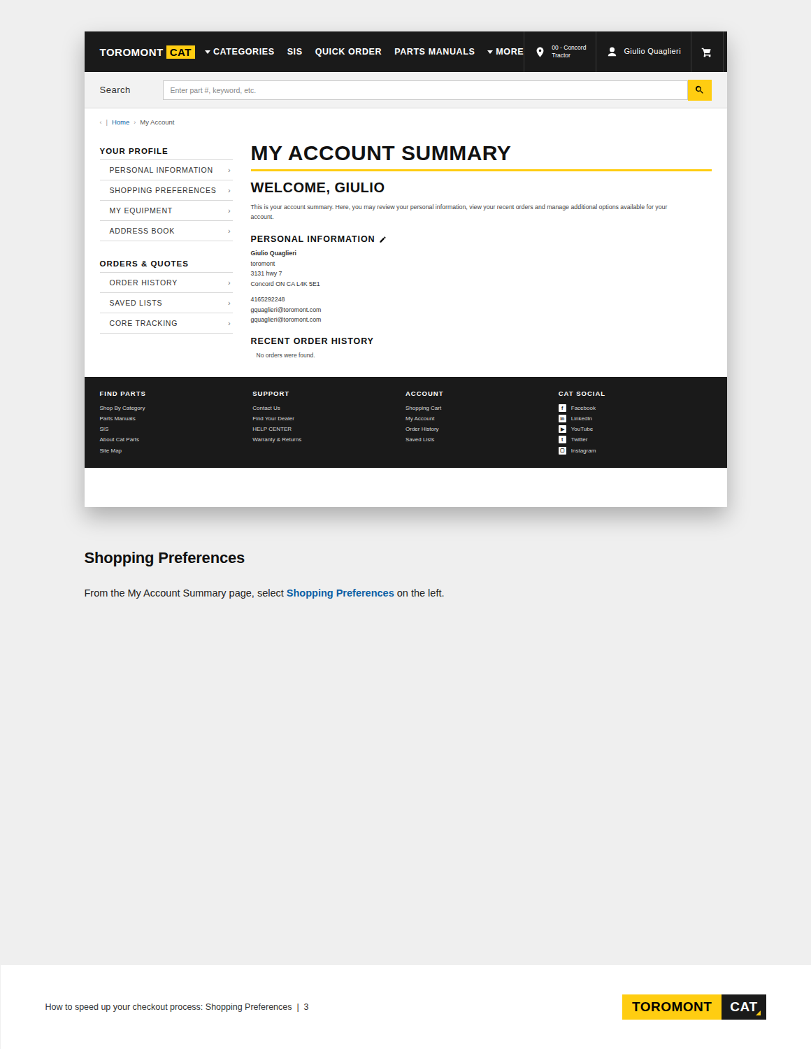TOROMONT CAT
CATEGORIES SIS QUICK ORDER PARTS MANUALS MORE
00 - Concord
Tractor
Giulio Quaglieri
Search
Enter part #, keyword, etc.
‹ | Home › My Account
YOUR PROFILE
PERSONAL INFORMATION ›
SHOPPING PREFERENCES ›
MY EQUIPMENT ›
ADDRESS BOOK ›
ORDERS & QUOTES
ORDER HISTORY ›
SAVED LISTS ›
CORE TRACKING ›
MY ACCOUNT SUMMARY
WELCOME, GIULIO
This is your account summary. Here, you may review your personal information, view your recent orders and manage additional options available for your account.
PERSONAL INFORMATION
Giulio Quaglieri
toromont
3131 hwy 7
Concord ON CA L4K 5E1
4165292248
gquaglieri@toromont.com
gquaglieri@toromont.com
RECENT ORDER HISTORY
No orders were found.
FIND PARTS
Shop By Category
Parts Manuals
SIS
About Cat Parts
Site Map
SUPPORT
Contact Us
Find Your Dealer
HELP CENTER
Warranty & Returns
ACCOUNT
Shopping Cart
My Account
Order History
Saved Lists
CAT SOCIAL
f Facebook
in LinkedIn
▶YouTube
t Twitter
▢Instagram
Shopping Preferences
From the My Account Summary page, select Shopping Preferences on the left.
How to speed up your checkout process: Shopping Preferences | 3
TOROMONT
CAT